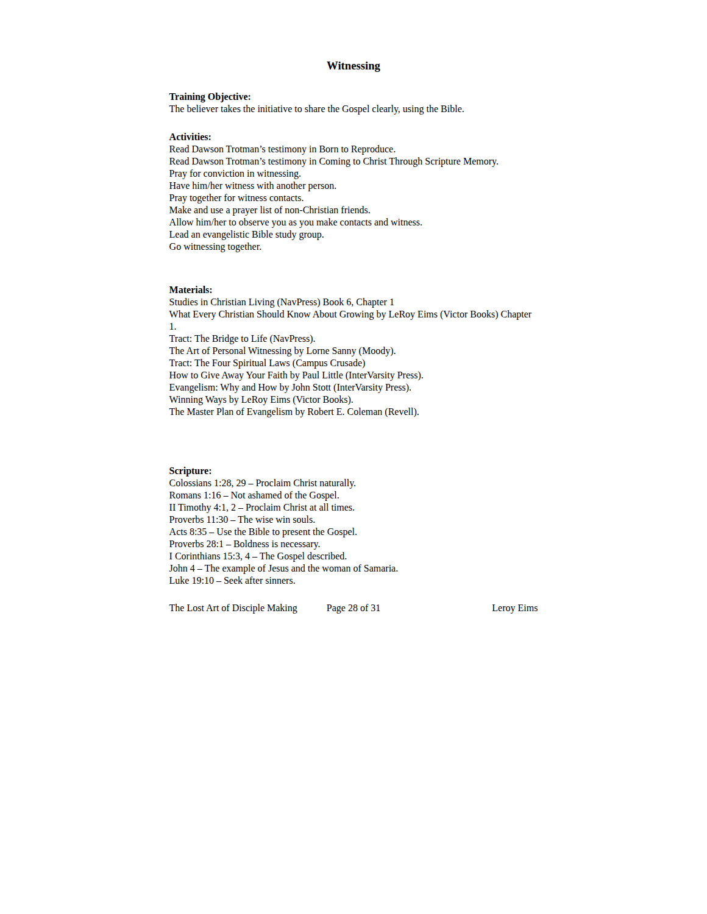Witnessing
Training Objective:
The believer takes the initiative to share the Gospel clearly, using the Bible.
Activities:
Read Dawson Trotman’s testimony in Born to Reproduce.
Read Dawson Trotman’s testimony in Coming to Christ Through Scripture Memory.
Pray for conviction in witnessing.
Have him/her witness with another person.
Pray together for witness contacts.
Make and use a prayer list of non-Christian friends.
Allow him/her to observe you as you make contacts and witness.
Lead an evangelistic Bible study group.
Go witnessing together.
Materials:
Studies in Christian Living (NavPress) Book 6, Chapter 1
What Every Christian Should Know About Growing by LeRoy Eims (Victor Books) Chapter 1.
Tract: The Bridge to Life (NavPress).
The Art of Personal Witnessing by Lorne Sanny (Moody).
Tract: The Four Spiritual Laws (Campus Crusade)
How to Give Away Your Faith by Paul Little (InterVarsity Press).
Evangelism: Why and How by John Stott (InterVarsity Press).
Winning Ways by LeRoy Eims (Victor Books).
The Master Plan of Evangelism by Robert E. Coleman (Revell).
Scripture:
Colossians 1:28, 29 – Proclaim Christ naturally.
Romans 1:16 – Not ashamed of the Gospel.
II Timothy 4:1, 2 – Proclaim Christ at all times.
Proverbs 11:30 – The wise win souls.
Acts 8:35 – Use the Bible to present the Gospel.
Proverbs 28:1 – Boldness is necessary.
I Corinthians 15:3, 4 – The Gospel described.
John 4 – The example of Jesus and the woman of Samaria.
Luke 19:10 – Seek after sinners.
The Lost Art of Disciple Making
Page 28 of 31
Leroy Eims